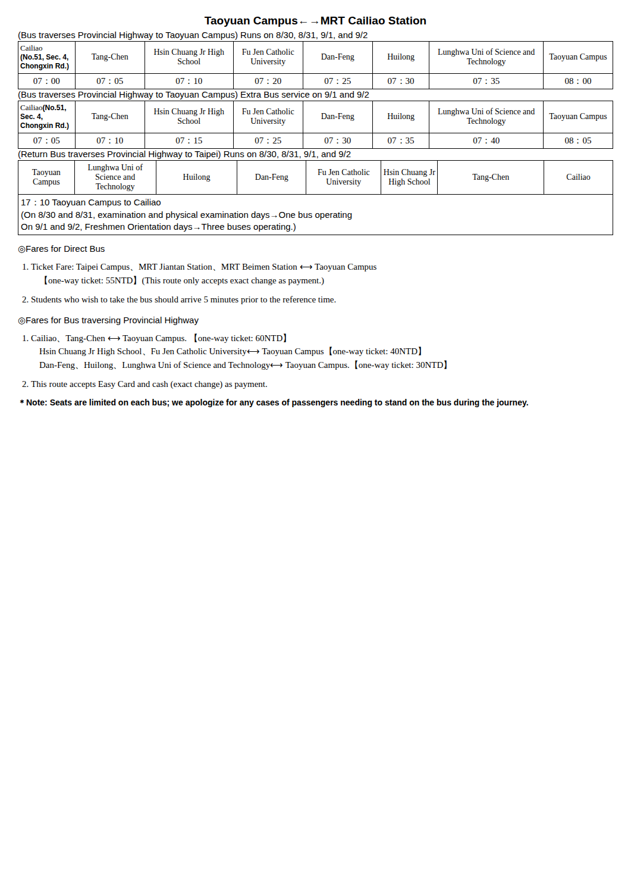Taoyuan Campus←→MRT Cailiao Station
(Bus traverses Provincial Highway to Taoyuan Campus) Runs on 8/30, 8/31, 9/1, and 9/2
| Cailiao (No.51, Sec. 4, Chongxin Rd.) | Tang-Chen | Hsin Chuang Jr High School | Fu Jen Catholic University | Dan-Feng | Huilong | Lunghwa Uni of Science and Technology | Taoyuan Campus |
| 07：00 | 07：05 | 07：10 | 07：20 | 07：25 | 07：30 | 07：35 | 08：00 |
(Bus traverses Provincial Highway to Taoyuan Campus) Extra Bus service on 9/1 and 9/2
| Cailiao (No.51, Sec. 4, Chongxin Rd.) | Tang-Chen | Hsin Chuang Jr High School | Fu Jen Catholic University | Dan-Feng | Huilong | Lunghwa Uni of Science and Technology | Taoyuan Campus |
| 07：05 | 07：10 | 07：15 | 07：25 | 07：30 | 07：35 | 07：40 | 08：05 |
(Return Bus traverses Provincial Highway to Taipei) Runs on 8/30, 8/31, 9/1, and 9/2
| Taoyuan Campus | Lunghwa Uni of Science and Technology | Huilong | Dan-Feng | Fu Jen Catholic University | Hsin Chuang Jr High School | Tang-Chen | Cailiao |
| 17：10 Taoyuan Campus to Cailiao (On 8/30 and 8/31, examination and physical examination days→One bus operating On 9/1 and 9/2, Freshmen Orientation days→Three buses operating.) |
◎Fares for Direct Bus
Ticket Fare: Taipei Campus、MRT Jiantan Station、MRT Beimen Station ⟷ Taoyuan Campus 【one-way ticket: 55NTD】(This route only accepts exact change as payment.)
Students who wish to take the bus should arrive 5 minutes prior to the reference time.
◎Fares for Bus traversing Provincial Highway
Cailiao、Tang-Chen ⟷ Taoyuan Campus. 【one-way ticket: 60NTD】 Hsin Chuang Jr High School、Fu Jen Catholic University⟷ Taoyuan Campus【one-way ticket: 40NTD】 Dan-Feng、Huilong、Lunghwa Uni of Science and Technology⟷ Taoyuan Campus.【one-way ticket: 30NTD】
This route accepts Easy Card and cash (exact change) as payment.
＊Note: Seats are limited on each bus; we apologize for any cases of passengers needing to stand on the bus during the journey.